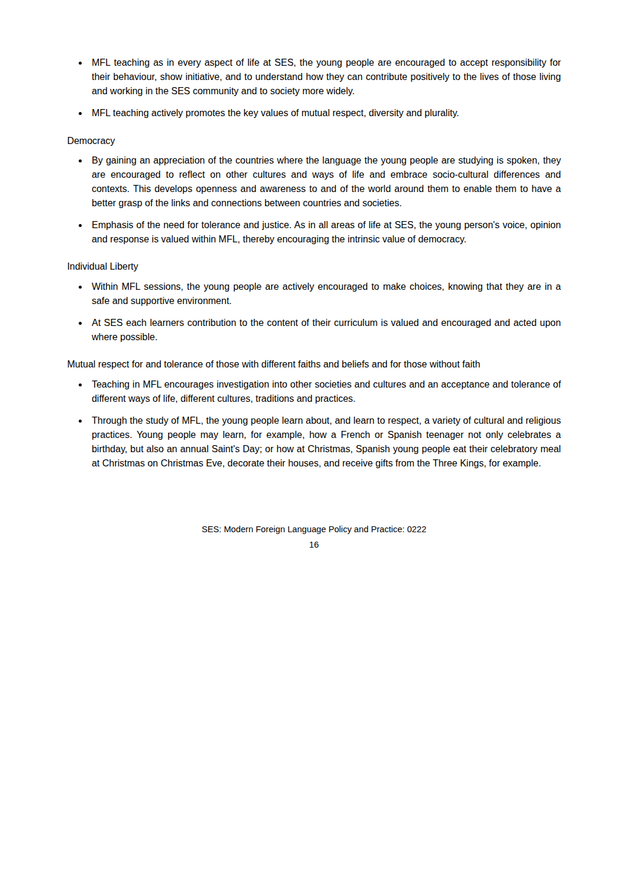MFL teaching as in every aspect of life at SES, the young people are encouraged to accept responsibility for their behaviour, show initiative, and to understand how they can contribute positively to the lives of those living and working in the SES community and to society more widely.
MFL teaching actively promotes the key values of mutual respect, diversity and plurality.
Democracy
By gaining an appreciation of the countries where the language the young people are studying is spoken, they are encouraged to reflect on other cultures and ways of life and embrace socio-cultural differences and contexts. This develops openness and awareness to and of the world around them to enable them to have a better grasp of the links and connections between countries and societies.
Emphasis of the need for tolerance and justice. As in all areas of life at SES, the young person's voice, opinion and response is valued within MFL, thereby encouraging the intrinsic value of democracy.
Individual Liberty
Within MFL sessions, the young people are actively encouraged to make choices, knowing that they are in a safe and supportive environment.
At SES each learners contribution to the content of their curriculum is valued and encouraged and acted upon where possible.
Mutual respect for and tolerance of those with different faiths and beliefs and for those without faith
Teaching in MFL encourages investigation into other societies and cultures and an acceptance and tolerance of different ways of life, different cultures, traditions and practices.
Through the study of MFL, the young people learn about, and learn to respect, a variety of cultural and religious practices. Young people may learn, for example, how a French or Spanish teenager not only celebrates a birthday, but also an annual Saint's Day; or how at Christmas, Spanish young people eat their celebratory meal at Christmas on Christmas Eve, decorate their houses, and receive gifts from the Three Kings, for example.
SES: Modern Foreign Language Policy and Practice: 0222
16